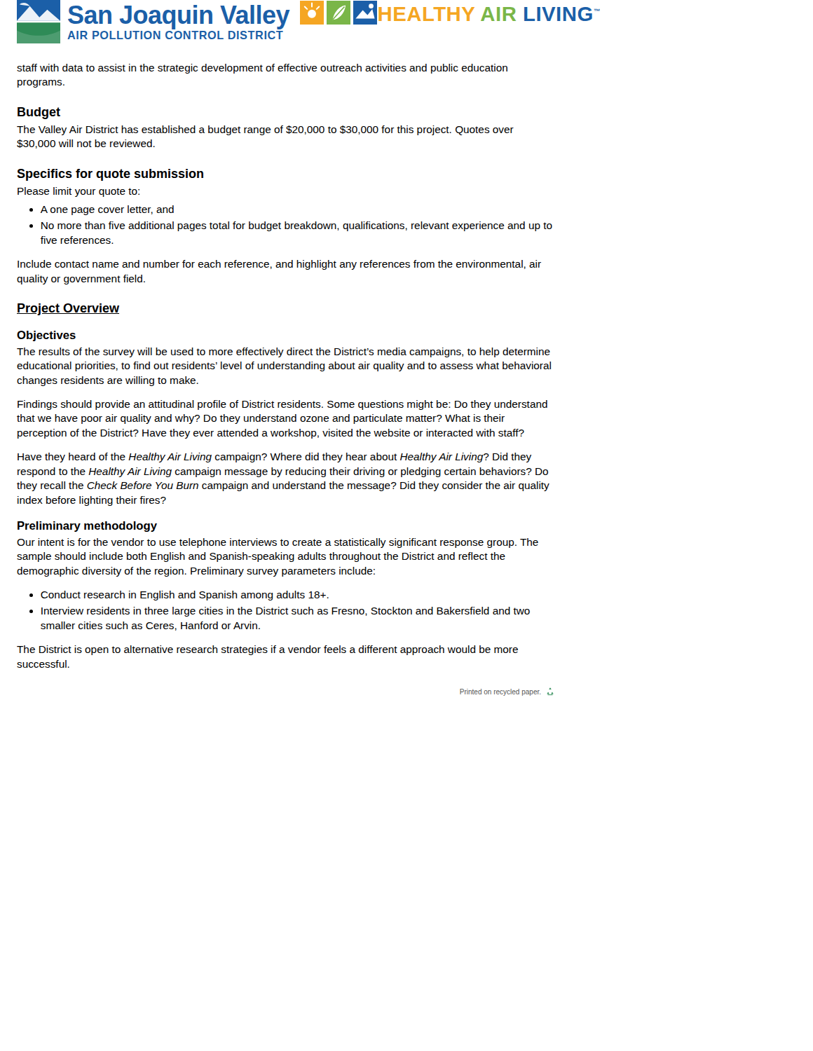San Joaquin Valley
AIR POLLUTION CONTROL DISTRICT
HEALTHY AIR LIVING™
staff with data to assist in the strategic development of effective outreach activities and public education programs.
Budget
The Valley Air District has established a budget range of $20,000 to $30,000 for this project. Quotes over $30,000 will not be reviewed.
Specifics for quote submission
Please limit your quote to:
A one page cover letter, and
No more than five additional pages total for budget breakdown, qualifications, relevant experience and up to five references.
Include contact name and number for each reference, and highlight any references from the environmental, air quality or government field.
Project Overview
Objectives
The results of the survey will be used to more effectively direct the District’s media campaigns, to help determine educational priorities, to find out residents’ level of understanding about air quality and to assess what behavioral changes residents are willing to make.
Findings should provide an attitudinal profile of District residents. Some questions might be: Do they understand that we have poor air quality and why? Do they understand ozone and particulate matter? What is their perception of the District? Have they ever attended a workshop, visited the website or interacted with staff?
Have they heard of the Healthy Air Living campaign? Where did they hear about Healthy Air Living? Did they respond to the Healthy Air Living campaign message by reducing their driving or pledging certain behaviors? Do they recall the Check Before You Burn campaign and understand the message? Did they consider the air quality index before lighting their fires?
Preliminary methodology
Our intent is for the vendor to use telephone interviews to create a statistically significant response group. The sample should include both English and Spanish-speaking adults throughout the District and reflect the demographic diversity of the region. Preliminary survey parameters include:
Conduct research in English and Spanish among adults 18+.
Interview residents in three large cities in the District such as Fresno, Stockton and Bakersfield and two smaller cities such as Ceres, Hanford or Arvin.
The District is open to alternative research strategies if a vendor feels a different approach would be more successful.
Printed on recycled paper.